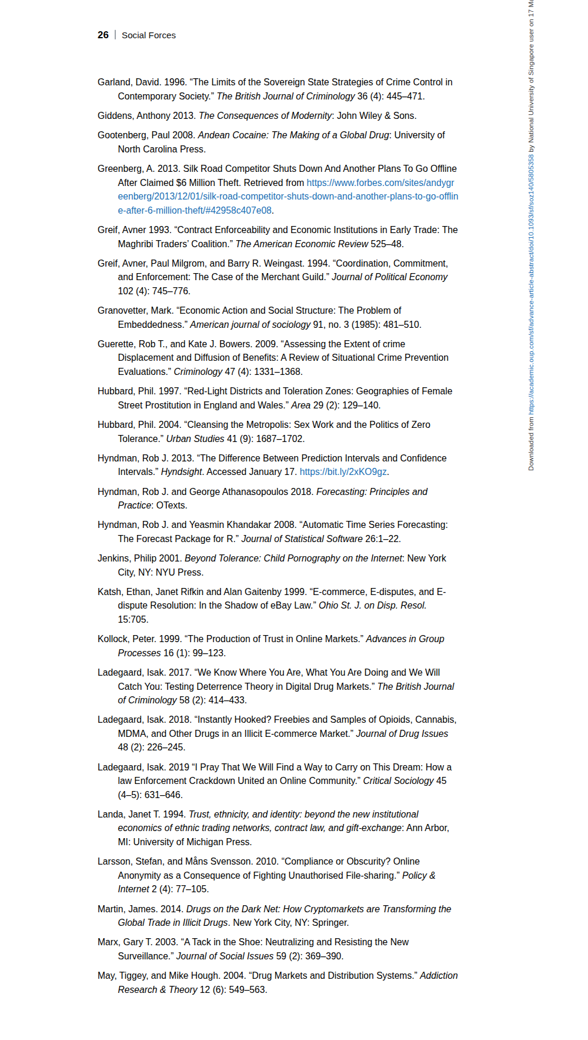Downloaded from https://academic.oup.com/sf/advance-article-abstract/doi/10.1093/sf/soz140/5805358 by National University of Singapore user on 17 March 2020
26 Social Forces
Garland, David. 1996. “The Limits of the Sovereign State Strategies of Crime Control in Contemporary Society.” The British Journal of Criminology 36 (4): 445–471.
Giddens, Anthony 2013. The Consequences of Modernity: John Wiley & Sons.
Gootenberg, Paul 2008. Andean Cocaine: The Making of a Global Drug: University of North Carolina Press.
Greenberg, A. 2013. Silk Road Competitor Shuts Down And Another Plans To Go Offline After Claimed $6 Million Theft. Retrieved from https://www.forbes.com/sites/andygreenberg/2013/12/01/silk-road-competitor-shuts-down-and-another-plans-to-go-offline-after-6-million-theft/#42958c407e08.
Greif, Avner 1993. “Contract Enforceability and Economic Institutions in Early Trade: The Maghribi Traders’ Coalition.” The American Economic Review 525–48.
Greif, Avner, Paul Milgrom, and Barry R. Weingast. 1994. “Coordination, Commitment, and Enforcement: The Case of the Merchant Guild.” Journal of Political Economy 102 (4): 745–776.
Granovetter, Mark. “Economic Action and Social Structure: The Problem of Embeddedness.” American journal of sociology 91, no. 3 (1985): 481–510.
Guerette, Rob T., and Kate J. Bowers. 2009. “Assessing the Extent of crime Displacement and Diffusion of Benefits: A Review of Situational Crime Prevention Evaluations.” Criminology 47 (4): 1331–1368.
Hubbard, Phil. 1997. “Red-Light Districts and Toleration Zones: Geographies of Female Street Prostitution in England and Wales.” Area 29 (2): 129–140.
Hubbard, Phil. 2004. “Cleansing the Metropolis: Sex Work and the Politics of Zero Tolerance.” Urban Studies 41 (9): 1687–1702.
Hyndman, Rob J. 2013. “The Difference Between Prediction Intervals and Confidence Intervals.” Hyndsight. Accessed January 17. https://bit.ly/2xKO9gz.
Hyndman, Rob J. and George Athanasopoulos 2018. Forecasting: Principles and Practice: OTexts.
Hyndman, Rob J. and Yeasmin Khandakar 2008. “Automatic Time Series Forecasting: The Forecast Package for R.” Journal of Statistical Software 26:1–22.
Jenkins, Philip 2001. Beyond Tolerance: Child Pornography on the Internet: New York City, NY: NYU Press.
Katsh, Ethan, Janet Rifkin and Alan Gaitenby 1999. “E-commerce, E-disputes, and E-dispute Resolution: In the Shadow of eBay Law.” Ohio St. J. on Disp. Resol. 15:705.
Kollock, Peter. 1999. “The Production of Trust in Online Markets.” Advances in Group Processes 16 (1): 99–123.
Ladegaard, Isak. 2017. “We Know Where You Are, What You Are Doing and We Will Catch You: Testing Deterrence Theory in Digital Drug Markets.” The British Journal of Criminology 58 (2): 414–433.
Ladegaard, Isak. 2018. “Instantly Hooked? Freebies and Samples of Opioids, Cannabis, MDMA, and Other Drugs in an Illicit E-commerce Market.” Journal of Drug Issues 48 (2): 226–245.
Ladegaard, Isak. 2019 “I Pray That We Will Find a Way to Carry on This Dream: How a law Enforcement Crackdown United an Online Community.” Critical Sociology 45 (4–5): 631–646.
Landa, Janet T. 1994. Trust, ethnicity, and identity: beyond the new institutional economics of ethnic trading networks, contract law, and gift-exchange: Ann Arbor, MI: University of Michigan Press.
Larsson, Stefan, and Måns Svensson. 2010. “Compliance or Obscurity? Online Anonymity as a Consequence of Fighting Unauthorised File-sharing.” Policy & Internet 2 (4): 77–105.
Martin, James. 2014. Drugs on the Dark Net: How Cryptomarkets are Transforming the Global Trade in Illicit Drugs. New York City, NY: Springer.
Marx, Gary T. 2003. “A Tack in the Shoe: Neutralizing and Resisting the New Surveillance.” Journal of Social Issues 59 (2): 369–390.
May, Tiggey, and Mike Hough. 2004. “Drug Markets and Distribution Systems.” Addiction Research & Theory 12 (6): 549–563.